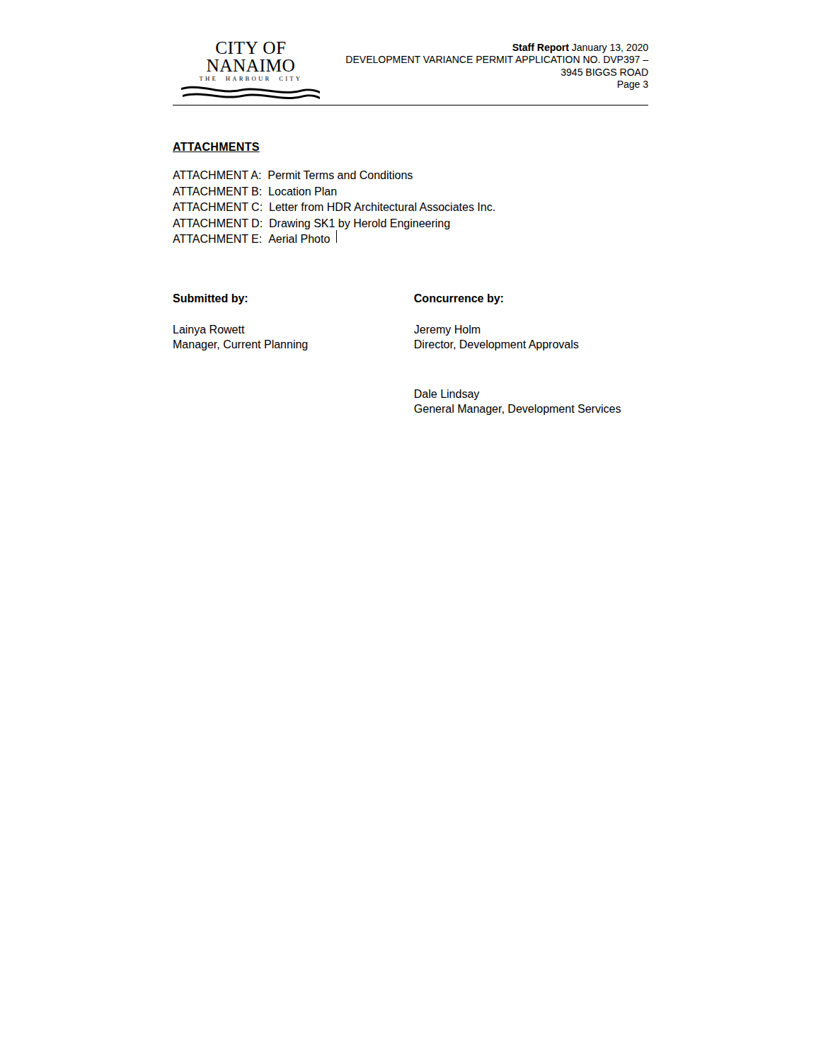CITY OF NANAIMO
THE HARBOUR CITY
Staff Report January 13, 2020
DEVELOPMENT VARIANCE PERMIT APPLICATION NO. DVP397 –
3945 BIGGS ROAD
Page 3
ATTACHMENTS
ATTACHMENT A: Permit Terms and Conditions
ATTACHMENT B: Location Plan
ATTACHMENT C: Letter from HDR Architectural Associates Inc.
ATTACHMENT D: Drawing SK1 by Herold Engineering
ATTACHMENT E: Aerial Photo
Submitted by:
Lainya Rowett
Manager, Current Planning
Concurrence by:
Jeremy Holm
Director, Development Approvals
Dale Lindsay
General Manager, Development Services